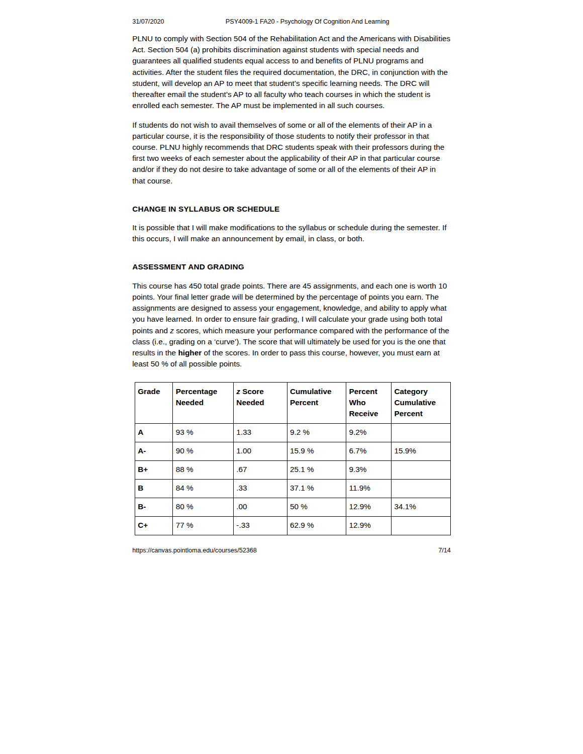31/07/2020 PSY4009-1 FA20 - Psychology Of Cognition And Learning
PLNU to comply with Section 504 of the Rehabilitation Act and the Americans with Disabilities Act. Section 504 (a) prohibits discrimination against students with special needs and guarantees all qualified students equal access to and benefits of PLNU programs and activities. After the student files the required documentation, the DRC, in conjunction with the student, will develop an AP to meet that student’s specific learning needs. The DRC will thereafter email the student’s AP to all faculty who teach courses in which the student is enrolled each semester. The AP must be implemented in all such courses.
If students do not wish to avail themselves of some or all of the elements of their AP in a particular course, it is the responsibility of those students to notify their professor in that course. PLNU highly recommends that DRC students speak with their professors during the first two weeks of each semester about the applicability of their AP in that particular course and/or if they do not desire to take advantage of some or all of the elements of their AP in that course.
CHANGE IN SYLLABUS OR SCHEDULE
It is possible that I will make modifications to the syllabus or schedule during the semester. If this occurs, I will make an announcement by email, in class, or both.
ASSESSMENT AND GRADING
This course has 450 total grade points. There are 45 assignments, and each one is worth 10 points. Your final letter grade will be determined by the percentage of points you earn. The assignments are designed to assess your engagement, knowledge, and ability to apply what you have learned. In order to ensure fair grading, I will calculate your grade using both total points and z scores, which measure your performance compared with the performance of the class (i.e., grading on a ‘curve’). The score that will ultimately be used for you is the one that results in the higher of the scores. In order to pass this course, however, you must earn at least 50 % of all possible points.
| Grade | Percentage Needed | z Score Needed | Cumulative Percent | Percent Who Receive | Category Cumulative Percent |
| --- | --- | --- | --- | --- | --- |
| A | 93 % | 1.33 | 9.2 % | 9.2% | |
| A- | 90 % | 1.00 | 15.9 % | 6.7% | 15.9% |
| B+ | 88 % | .67 | 25.1 % | 9.3% | |
| B | 84 % | .33 | 37.1 % | 11.9% | |
| B- | 80 % | .00 | 50 % | 12.9% | 34.1% |
| C+ | 77 % | -.33 | 62.9 % | 12.9% | |
https://canvas.pointloma.edu/courses/52368 7/14